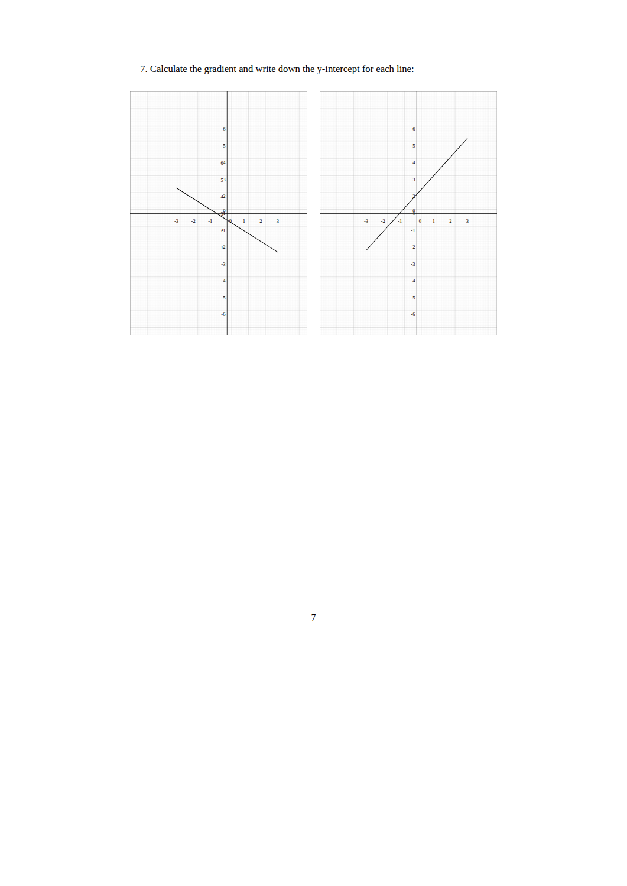7. Calculate the gradient and write down the y-intercept for each line:
6 5 4 3 2 1 6 5 4 3 2 1 0 -1 -2 -3 -4 -5 -6 -3 -2 -1 0 1 2 3
6 5 4 3 2 1 0 -1 -2 -3 -4 -5 -6 -3 -2 -1 0 1 2 3
7